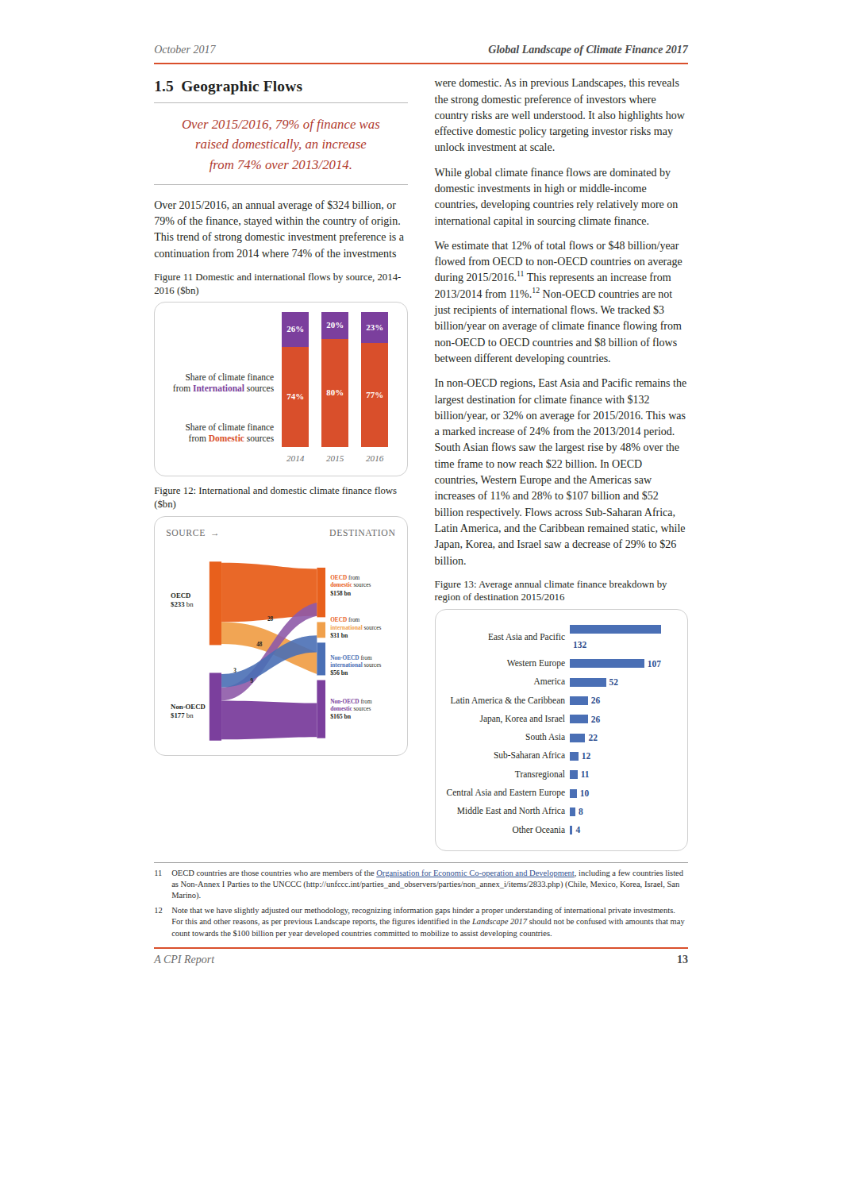October 2017
Global Landscape of Climate Finance 2017
1.5 Geographic Flows
Over 2015/2016, 79% of finance was
raised domestically, an increase
from 74% over 2013/2014.
Over 2015/2016, an annual average of $324 billion, or 79% of the finance, stayed within the country of origin. This trend of strong domestic investment preference is a continuation from 2014 where 74% of the investments
Figure 11 Domestic and international flows by source, 2014-2016 ($bn)
Share of climate finance
from International sources
Share of climate finance
from Domestic sources
26%
74%
2014
20%
80%
2015
23%
77%
2016
Figure 12: International and domestic climate finance flows ($bn)
SOURCE → DESTINATION
OECD $233 bn Non-OECD $177 bn 28 48 3 9 OECD from domestic sources $158 bn OECD from international sources $31 bn Non-OECD from international sources $56 bn Non-OECD from domestic sources $165 bn
were domestic. As in previous Landscapes, this reveals the strong domestic preference of investors where country risks are well understood. It also highlights how effective domestic policy targeting investor risks may unlock investment at scale.
While global climate finance flows are dominated by domestic investments in high or middle-income countries, developing countries rely relatively more on international capital in sourcing climate finance.
We estimate that 12% of total flows or $48 billion/year flowed from OECD to non-OECD countries on average during 2015/2016.11 This represents an increase from 2013/2014 from 11%.12 Non-OECD countries are not just recipients of international flows. We tracked $3 billion/year on average of climate finance flowing from non-OECD to OECD countries and $8 billion of flows between different developing countries.
In non-OECD regions, East Asia and Pacific remains the largest destination for climate finance with $132 billion/year, or 32% on average for 2015/2016. This was a marked increase of 24% from the 2013/2014 period. South Asian flows saw the largest rise by 48% over the time frame to now reach $22 billion. In OECD countries, Western Europe and the Americas saw increases of 11% and 28% to $107 billion and $52 billion respectively. Flows across Sub-Saharan Africa, Latin America, and the Caribbean remained static, while Japan, Korea, and Israel saw a decrease of 29% to $26 billion.
Figure 13: Average annual climate finance breakdown by region of destination 2015/2016
| East Asia and Pacific | 132 |
| Western Europe | 107 |
| America | 52 |
| Latin America & the Caribbean | 26 |
| Japan, Korea and Israel | 26 |
| South Asia | 22 |
| Sub-Saharan Africa | 12 |
| Transregional | 11 |
| Central Asia and Eastern Europe | 10 |
| Middle East and North Africa | 8 |
| Other Oceania | 4 |
11
OECD countries are those countries who are members of the Organisation for Economic Co-operation and Development, including a few countries listed as Non-Annex I Parties to the UNCCC (http://unfccc.int/parties_and_observers/parties/non_annex_i/items/2833.php) (Chile, Mexico, Korea, Israel, San Marino).
12
Note that we have slightly adjusted our methodology, recognizing information gaps hinder a proper understanding of international private investments. For this and other reasons, as per previous Landscape reports, the figures identified in the Landscape 2017 should not be confused with amounts that may count towards the $100 billion per year developed countries committed to mobilize to assist developing countries.
A CPI Report
13